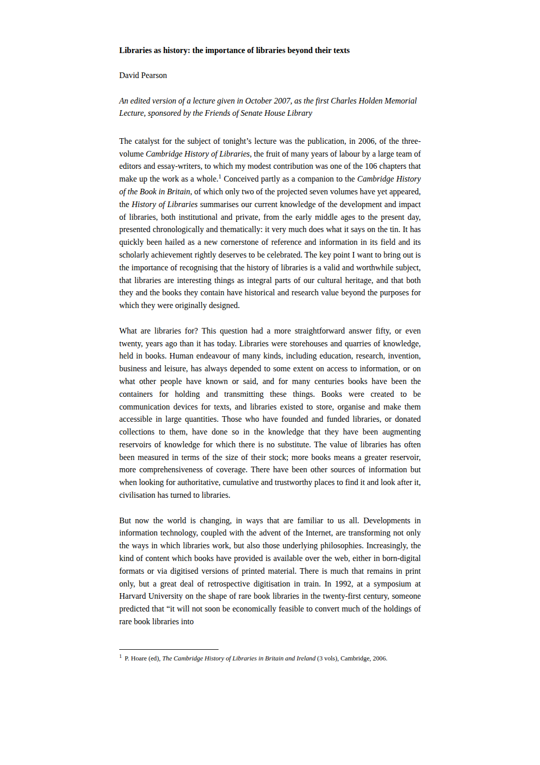Libraries as history: the importance of libraries beyond their texts
David Pearson
An edited version of a lecture given in October 2007, as the first Charles Holden Memorial Lecture, sponsored by the Friends of Senate House Library
The catalyst for the subject of tonight’s lecture was the publication, in 2006, of the three-volume Cambridge History of Libraries, the fruit of many years of labour by a large team of editors and essay-writers, to which my modest contribution was one of the 106 chapters that make up the work as a whole.1 Conceived partly as a companion to the Cambridge History of the Book in Britain, of which only two of the projected seven volumes have yet appeared, the History of Libraries summarises our current knowledge of the development and impact of libraries, both institutional and private, from the early middle ages to the present day, presented chronologically and thematically: it very much does what it says on the tin. It has quickly been hailed as a new cornerstone of reference and information in its field and its scholarly achievement rightly deserves to be celebrated. The key point I want to bring out is the importance of recognising that the history of libraries is a valid and worthwhile subject, that libraries are interesting things as integral parts of our cultural heritage, and that both they and the books they contain have historical and research value beyond the purposes for which they were originally designed.
What are libraries for? This question had a more straightforward answer fifty, or even twenty, years ago than it has today. Libraries were storehouses and quarries of knowledge, held in books. Human endeavour of many kinds, including education, research, invention, business and leisure, has always depended to some extent on access to information, or on what other people have known or said, and for many centuries books have been the containers for holding and transmitting these things. Books were created to be communication devices for texts, and libraries existed to store, organise and make them accessible in large quantities. Those who have founded and funded libraries, or donated collections to them, have done so in the knowledge that they have been augmenting reservoirs of knowledge for which there is no substitute. The value of libraries has often been measured in terms of the size of their stock; more books means a greater reservoir, more comprehensiveness of coverage. There have been other sources of information but when looking for authoritative, cumulative and trustworthy places to find it and look after it, civilisation has turned to libraries.
But now the world is changing, in ways that are familiar to us all. Developments in information technology, coupled with the advent of the Internet, are transforming not only the ways in which libraries work, but also those underlying philosophies. Increasingly, the kind of content which books have provided is available over the web, either in born-digital formats or via digitised versions of printed material. There is much that remains in print only, but a great deal of retrospective digitisation in train. In 1992, at a symposium at Harvard University on the shape of rare book libraries in the twenty-first century, someone predicted that “it will not soon be economically feasible to convert much of the holdings of rare book libraries into
1 P. Hoare (ed), The Cambridge History of Libraries in Britain and Ireland (3 vols), Cambridge, 2006.